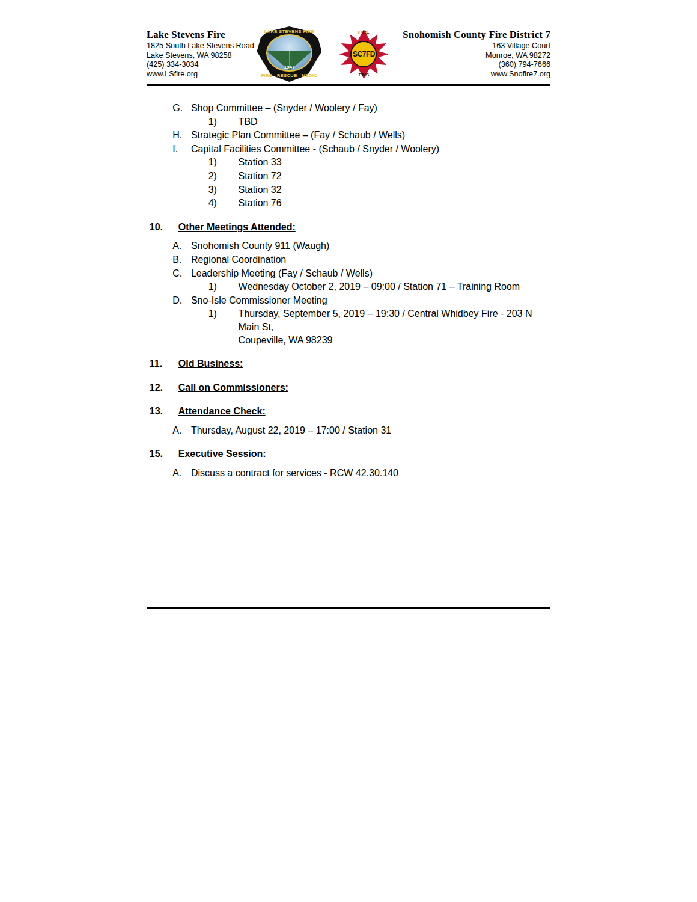Lake Stevens Fire
1825 South Lake Stevens Road
Lake Stevens, WA 98258
(425) 334-3034
www.LSfire.org
LAKE STEVENS FIRE
1947
FIRE RESCUE MEDIC
FIRE
SC7FD
EMS
Snohomish County Fire District 7
163 Village Court
Monroe, WA 98272
(360) 794-7666
www.Snofire7.org
G.
Shop Committee – (Snyder / Woolery / Fay)
1)
TBD
H.
Strategic Plan Committee – (Fay / Schaub / Wells)
I.
Capital Facilities Committee - (Schaub / Snyder / Woolery)
1)
Station 33
2)
Station 72
3)
Station 32
4)
Station 76
10.
Other Meetings Attended:
A.
Snohomish County 911 (Waugh)
B.
Regional Coordination
C.
Leadership Meeting (Fay / Schaub / Wells)
1)
Wednesday October 2, 2019 – 09:00 / Station 71 – Training Room
D.
Sno-Isle Commissioner Meeting
1)
Thursday, September 5, 2019 – 19:30 / Central Whidbey Fire - 203 N Main St,
Coupeville, WA 98239
11.
Old Business:
12.
Call on Commissioners:
13.
Attendance Check:
A.
Thursday, August 22, 2019 – 17:00 / Station 31
15.
Executive Session:
A.
Discuss a contract for services - RCW 42.30.140